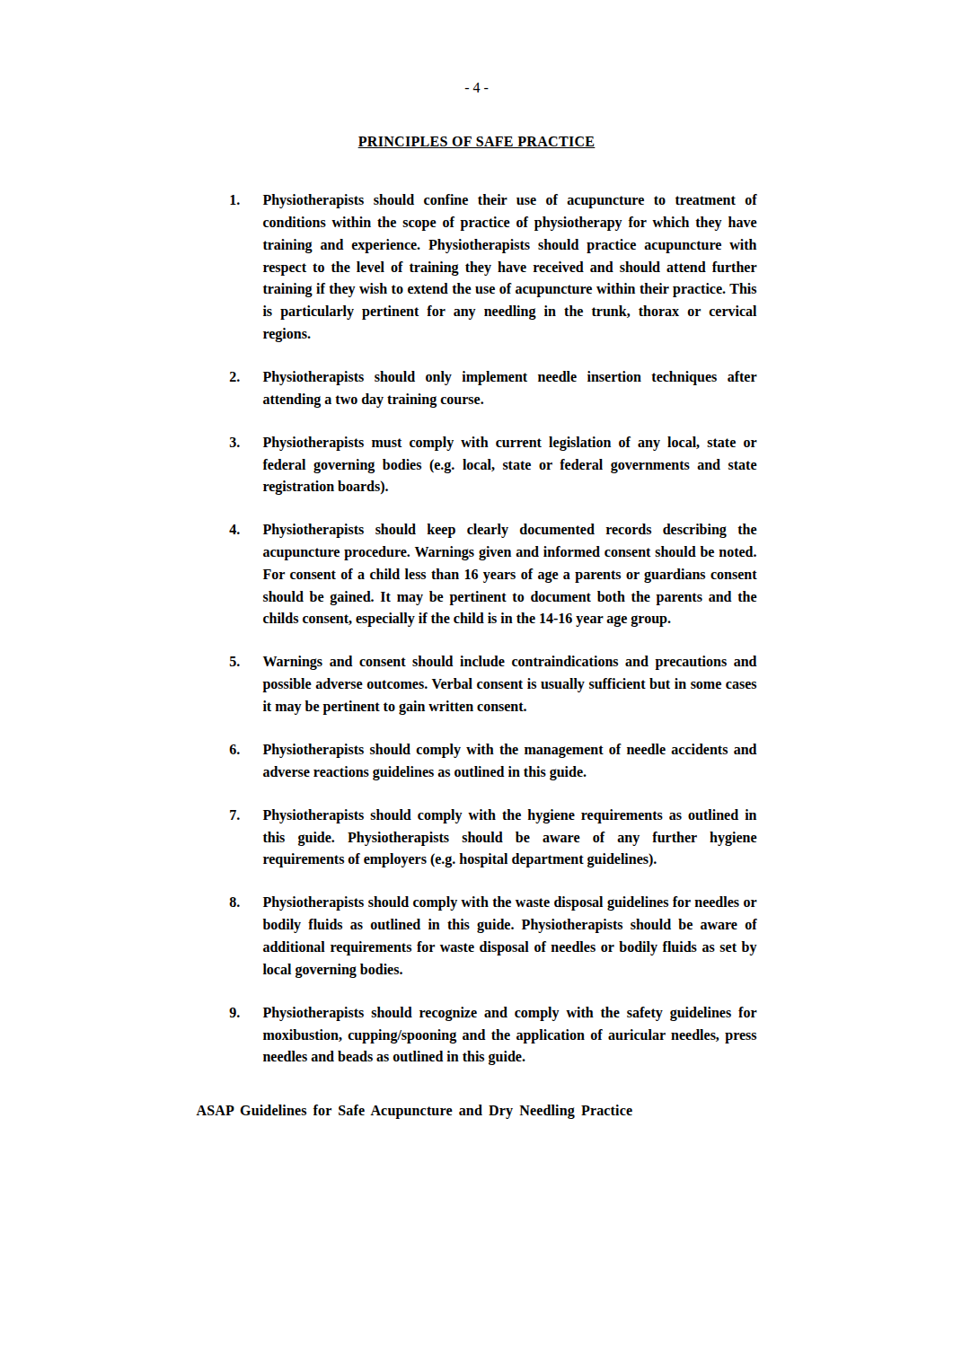- 4 -
PRINCIPLES OF SAFE PRACTICE
Physiotherapists should confine their use of acupuncture to treatment of conditions within the scope of practice of physiotherapy for which they have training and experience. Physiotherapists should practice acupuncture with respect to the level of training they have received and should attend further training if they wish to extend the use of acupuncture within their practice. This is particularly pertinent for any needling in the trunk, thorax or cervical regions.
Physiotherapists should only implement needle insertion techniques after attending a two day training course.
Physiotherapists must comply with current legislation of any local, state or federal governing bodies (e.g. local, state or federal governments and state registration boards).
Physiotherapists should keep clearly documented records describing the acupuncture procedure. Warnings given and informed consent should be noted. For consent of a child less than 16 years of age a parents or guardians consent should be gained. It may be pertinent to document both the parents and the childs consent, especially if the child is in the 14-16 year age group.
Warnings and consent should include contraindications and precautions and possible adverse outcomes. Verbal consent is usually sufficient but in some cases it may be pertinent to gain written consent.
Physiotherapists should comply with the management of needle accidents and adverse reactions guidelines as outlined in this guide.
Physiotherapists should comply with the hygiene requirements as outlined in this guide. Physiotherapists should be aware of any further hygiene requirements of employers (e.g. hospital department guidelines).
Physiotherapists should comply with the waste disposal guidelines for needles or bodily fluids as outlined in this guide. Physiotherapists should be aware of additional requirements for waste disposal of needles or bodily fluids as set by local governing bodies.
Physiotherapists should recognize and comply with the safety guidelines for moxibustion, cupping/spooning and the application of auricular needles, press needles and beads as outlined in this guide.
ASAP Guidelines for Safe Acupuncture and Dry Needling Practice